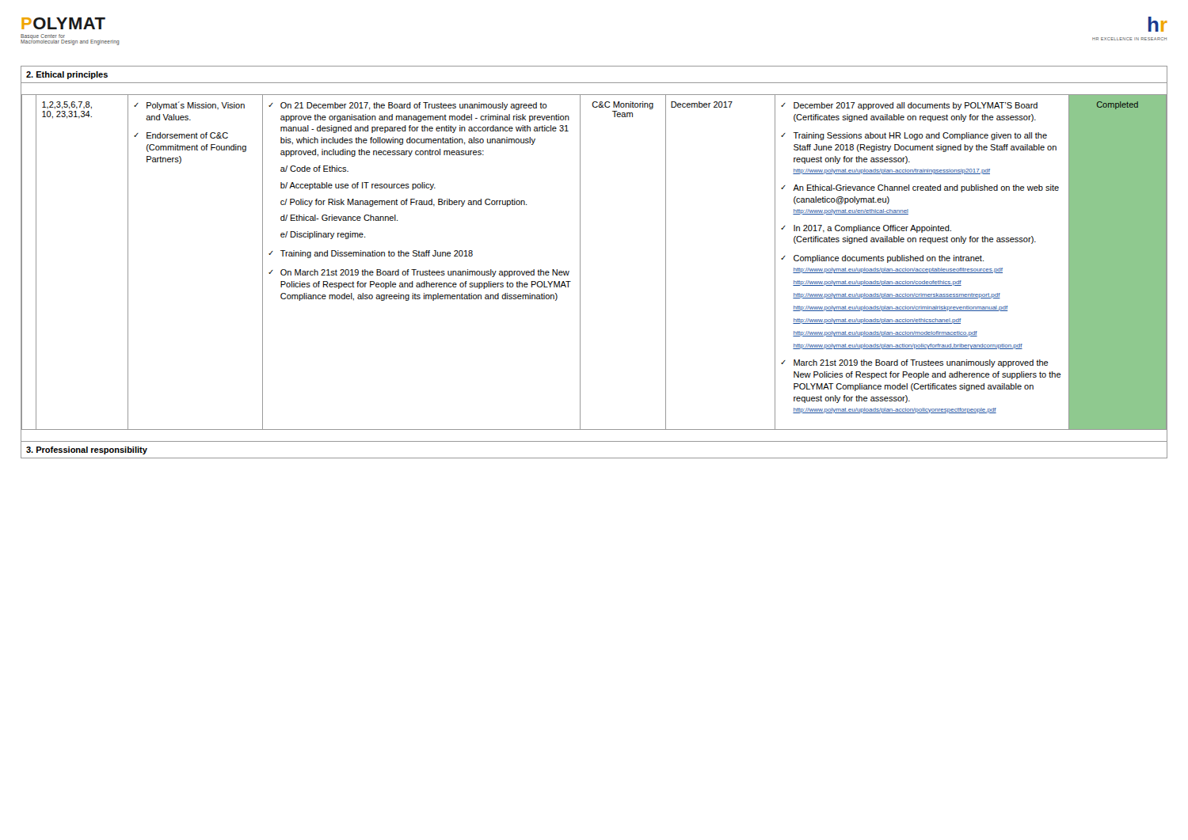POLYMAT
Basque Center for
Macromolecular Design and Engineering
hr
HR EXCELLENCE IN RESEARCH
2. Ethical principles
| | 1,2,3,5,6,7,8, 10, 23,31,34. | Polymat´s Mission, Vision and Values. Endorsement of C&C (Commitment of Founding Partners) | On 21 December 2017, the Board of Trustees unanimously agreed to approve the organisation and management model - criminal risk prevention manual - designed and prepared for the entity in accordance with article 31 bis, which includes the following documentation, also unanimously approved, including the necessary control measures: a/ Code of Ethics. b/ Acceptable use of IT resources policy. c/ Policy for Risk Management of Fraud, Bribery and Corruption. d/ Ethical- Grievance Channel. e/ Disciplinary regime. Training and Dissemination to the Staff June 2018 On March 21st 2019 the Board of Trustees unanimously approved the New Policies of Respect for People and adherence of suppliers to the POLYMAT Compliance model, also agreeing its implementation and dissemination) | C&C Monitoring Team | December 2017 | December 2017 approved all documents by POLYMAT’S Board (Certificates signed available on request only for the assessor). Training Sessions about HR Logo and Compliance given to all the Staff June 2018 (Registry Document signed by the Staff available on request only for the assessor). http://www.polymat.eu/uploads/plan-accion/trainingsessionsip2017.pdf An Ethical-Grievance Channel created and published on the web site (canaletico@polymat.eu) http://www.polymat.eu/en/ethical-channel In 2017, a Compliance Officer Appointed. (Certificates signed available on request only for the assessor). Compliance documents published on the intranet. http://www.polymat.eu/uploads/plan-accion/acceptableuseofitresources.pdf http://www.polymat.eu/uploads/plan-accion/codeofethics.pdf http://www.polymat.eu/uploads/plan-accion/crimerskassessmentreport.pdf http://www.polymat.eu/uploads/plan-accion/criminalriskpreventionmanual.pdf http://www.polymat.eu/uploads/plan-accion/ethicschanel.pdf http://www.polymat.eu/uploads/plan-accion/modelofirmacetico.pdf http://www.polymat.eu/uploads/plan-action/policyforfraud,briberyandcorruption.pdf March 21st 2019 the Board of Trustees unanimously approved the New Policies of Respect for People and adherence of suppliers to the POLYMAT Compliance model (Certificates signed available on request only for the assessor). http://www.polymat.eu/uploads/plan-accion/policyonrespectforpeople.pdf | Completed |
3. Professional responsibility